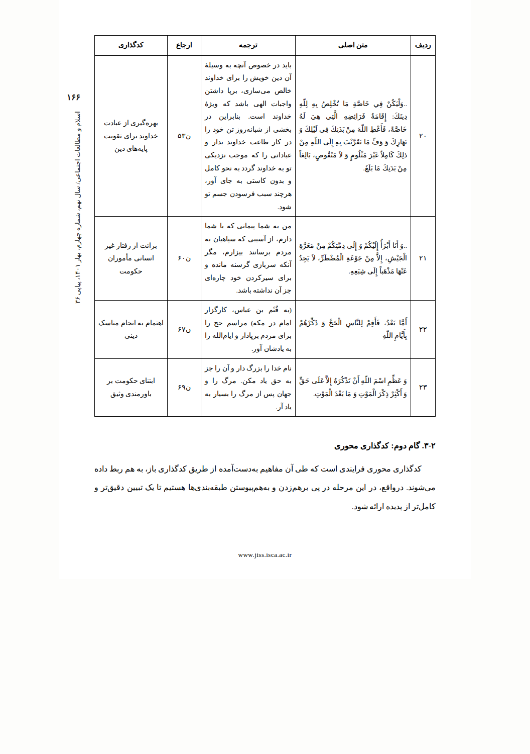۱۶۶
اسلام و مطالعات اجتماعی/ سال نهم، شماره چهارم، بهار ۱۴۰۱، پیاپی ۳۶
| ردیف | متن اصلی | ترجمه | ارجاع | کدگذاری |
| --- | --- | --- | --- | --- |
| ۲۰ | ..وَلْیَکُنْ فِي خَاصَّةِ مَا تُخْلِصُ بِهِ لِلّهِ دِینَكَ: إِقَامَةُ فَرَائِضِهِ الَّتِي هِيَ لَهُ خَاصَّةً، فَأَعْطِ اللّهَ مِنْ بَدَنِكَ فِي لَیْلِكَ وَ نَهَارِكَ وَ وَفِّ مَا تَقَرَّبْتَ بِهِ إِلَى اللّهِ مِنْ ذلِكَ کَامِلاً غَیْرَ مَثْلُومٍ وَ لاَ مَنْقُوصٍ، بَالِغاً مِنْ بَدَنِكَ مَا بَلَغَ. | باید در خصوص آنچه به وسیلهٔ آن دین خویش را برای خداوند خالص می‌سازی، برپا داشتن واجبات الهی باشد که ویژهٔ خداوند است. بنابراین در بخشی از شبانه‌روز تن خود را در کار طاعت خداوند بدار و عباداتی را که موجب نزدیکی تو به خداوند گردد به نحو کامل و بدون کاستی به جای آور، هرچند سبب فرسودن جسم تو شود. | ن۵۳ | بهره‌گیری از عبادت خداوند برای تقویت پایه‌های دین |
| ۲۱ | ..وَ أَنَا أَبْرَأُ إِلَیْکُمْ وَ إِلَى ذِمَّتِکُمْ مِنْ مَعَرَّةِ الْجَیْشِ، إِلاَّ مِنْ جَوْعَةِ الْمُضْطَرِّ، لاَ یَجِدُ عَنْهَا مَذْهَباً إِلَى شِبَعِهِ. | من به شما پیمانی که با شما دارم، از آسیبی که سپاهیان به مردم برسانند بیزارم، مگر آنکه سربازی گرسنه مانده و برای سیرکردن خود چاره‌ای جز آن نداشته باشد. | ن۶۰ | برائت از رفتار غیر انسانی مأموران حکومت |
| ۲۲ | أَمَّا بَعْدُ، فَأَقِمْ لِلنَّاسِ الْحَجَّ وَ ذَکِّرْهُمْ بِأَیَّامِ اللّهِ | (به قُثَم بن عباس، کارگزار امام در مکه) مراسم حج را برای مردم برپادار و ایام‌الله را به یادشان آور. | ن۶۷ | اهتمام به انجام مناسک دینی |
| ۲۳ | وَ عَظِّمِ اسْمَ اللّهِ أَنْ تَذْکُرَهُ إِلاَّ عَلَى حَقٍّ وَ أَکْثِرْ ذِکْرَ الْمَوْتِ وَ مَا بَعْدَ الْمَوْتِ. | نام خدا را بزرگ دار و آن را جز به حق یاد مکن. مرگ را و جهان پس از مرگ را بسیار به یاد آر. | ن۶۹ | ابتنای حکومت بر باورمندی وثیق |
۳-۲. گام دوم: کدگذاری محوری
کدگذاری محوری فرایندی است که طی آن مفاهیم به‌دست‌آمده از طریق کدگذاری باز، به هم ربط داده می‌شوند. درواقع، در این مرحله در پی برهم‌زدن و به‌هم‌پیوستن طبقه‌بندی‌ها هستیم تا یک تبیین دقیق‌تر و کامل‌تر از پدیده ارائه شود.
www.jiss.isca.ac.ir